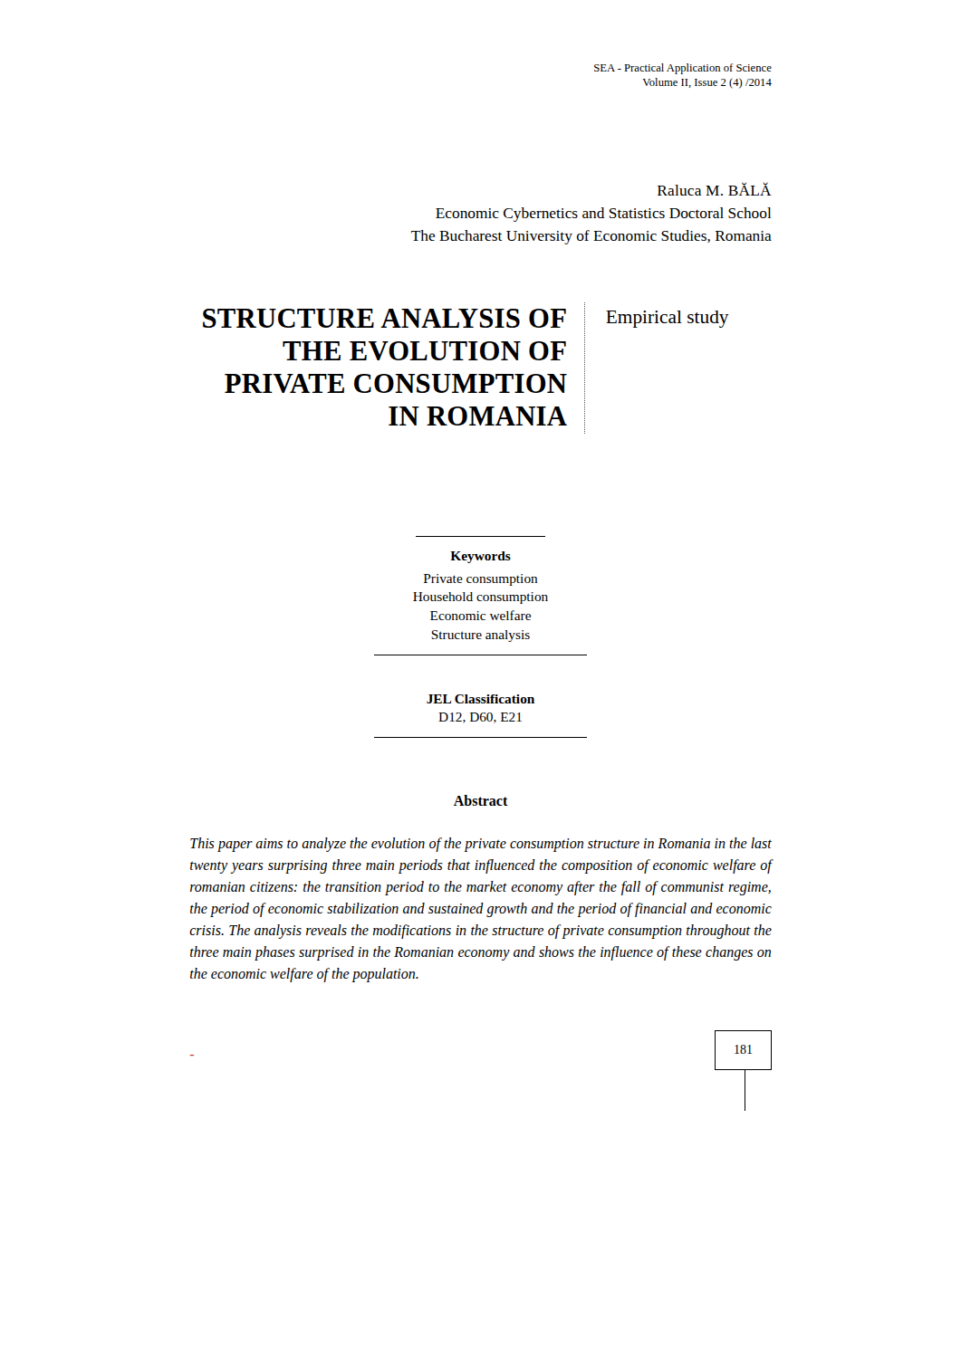SEA - Practical Application of Science
Volume II, Issue 2 (4) /2014
Raluca M. BĂLĂ
Economic Cybernetics and Statistics Doctoral School
The Bucharest University of Economic Studies, Romania
STRUCTURE ANALYSIS OF THE EVOLUTION OF PRIVATE CONSUMPTION IN ROMANIA
Empirical study
Keywords
Private consumption
Household consumption
Economic welfare
Structure analysis
JEL Classification
D12, D60, E21
Abstract
This paper aims to analyze the evolution of the private consumption structure in Romania in the last twenty years surprising three main periods that influenced the composition of economic welfare of romanian citizens: the transition period to the market economy after the fall of communist regime, the period of economic stabilization and sustained growth and the period of financial and economic crisis. The analysis reveals the modifications in the structure of private consumption throughout the three main phases surprised in the Romanian economy and shows the influence of these changes on the economic welfare of the population.
-
181